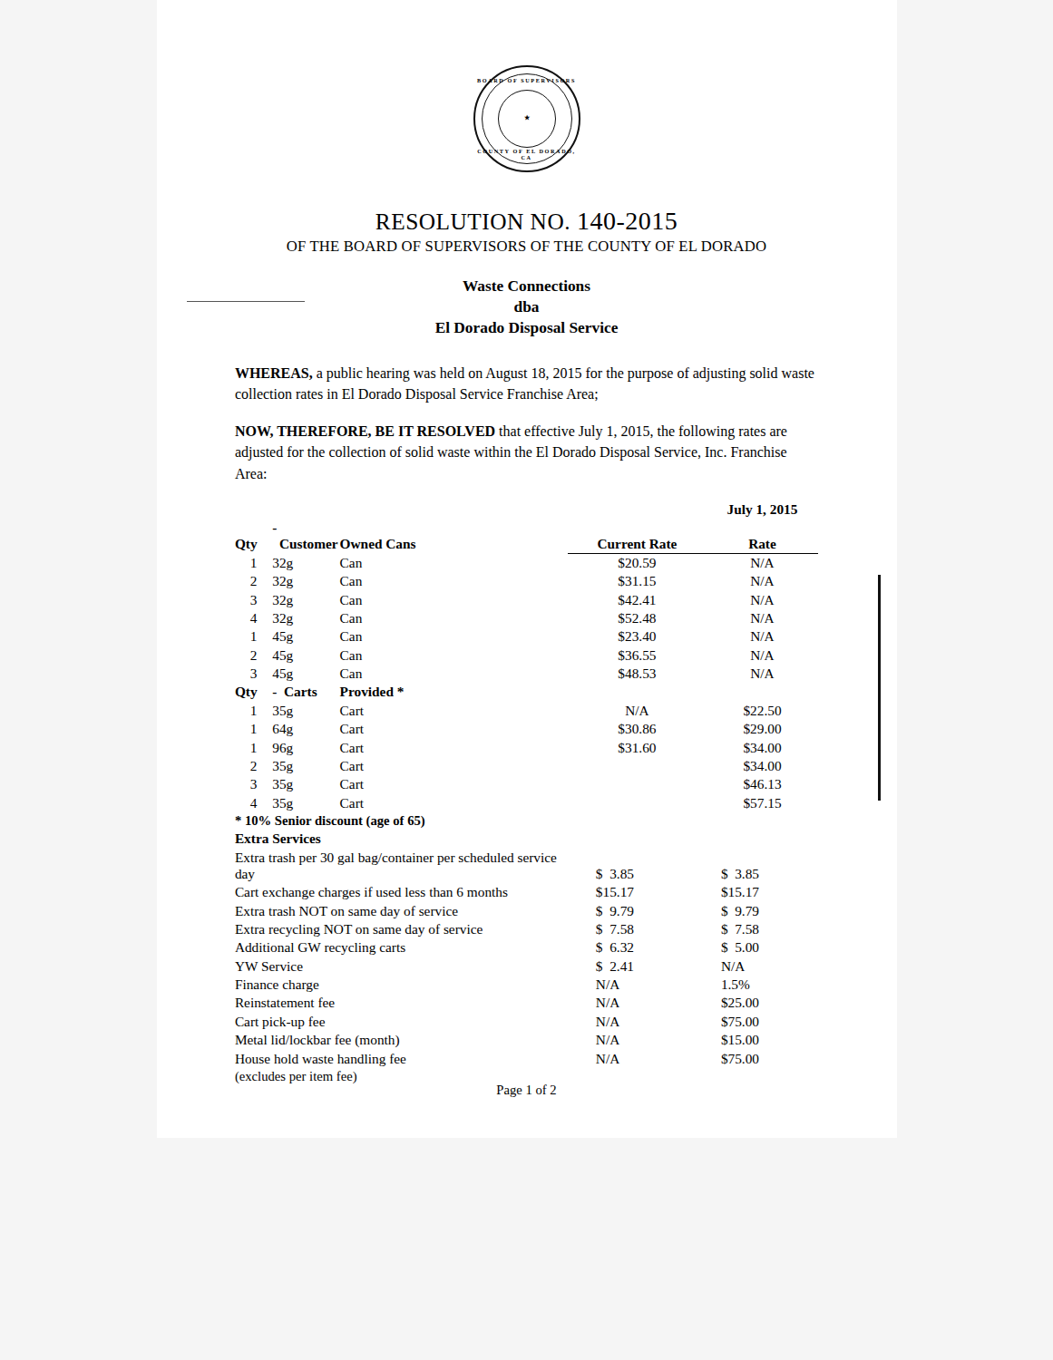Board of Supervisors
★
County of El Dorado, CA
RESOLUTION NO. 140-2015
OF THE BOARD OF SUPERVISORS OF THE COUNTY OF EL DORADO
Waste Connections
dba
El Dorado Disposal Service
WHEREAS, a public hearing was held on August 18, 2015 for the purpose of adjusting solid waste collection rates in El Dorado Disposal Service Franchise Area;
NOW, THEREFORE, BE IT RESOLVED that effective July 1, 2015, the following rates are adjusted for the collection of solid waste within the El Dorado Disposal Service, Inc. Franchise Area:
| | | | | July 1, 2015 |
| Qty | - Customer | Owned Cans | Current Rate | Rate |
| 1 | 32g | Can | $20.59 | N/A |
| 2 | 32g | Can | $31.15 | N/A |
| 3 | 32g | Can | $42.41 | N/A |
| 4 | 32g | Can | $52.48 | N/A |
| 1 | 45g | Can | $23.40 | N/A |
| 2 | 45g | Can | $36.55 | N/A |
| 3 | 45g | Can | $48.53 | N/A |
| Qty | - Carts | Provided * | | |
| 1 | 35g | Cart | N/A | $22.50 |
| 1 | 64g | Cart | $30.86 | $29.00 |
| 1 | 96g | Cart | $31.60 | $34.00 |
| 2 | 35g | Cart | | $34.00 |
| 3 | 35g | Cart | | $46.13 |
| 4 | 35g | Cart | | $57.15 |
| * 10% Senior discount (age of 65) | | |
| Extra Services | | |
| Extra trash per 30 gal bag/container per scheduled service day | $ 3.85 | $ 3.85 |
| Cart exchange charges if used less than 6 months | $15.17 | $15.17 |
| Extra trash NOT on same day of service | $ 9.79 | $ 9.79 |
| Extra recycling NOT on same day of service | $ 7.58 | $ 7.58 |
| Additional GW recycling carts | $ 6.32 | $ 5.00 |
| YW Service | $ 2.41 | N/A |
| Finance charge | N/A | 1.5% |
| Reinstatement fee | N/A | $25.00 |
| Cart pick-up fee | N/A | $75.00 |
| Metal lid/lockbar fee (month) | N/A | $15.00 |
| House hold waste handling fee | N/A | $75.00 |
| (excludes per item fee) | | |
Page 1 of 2